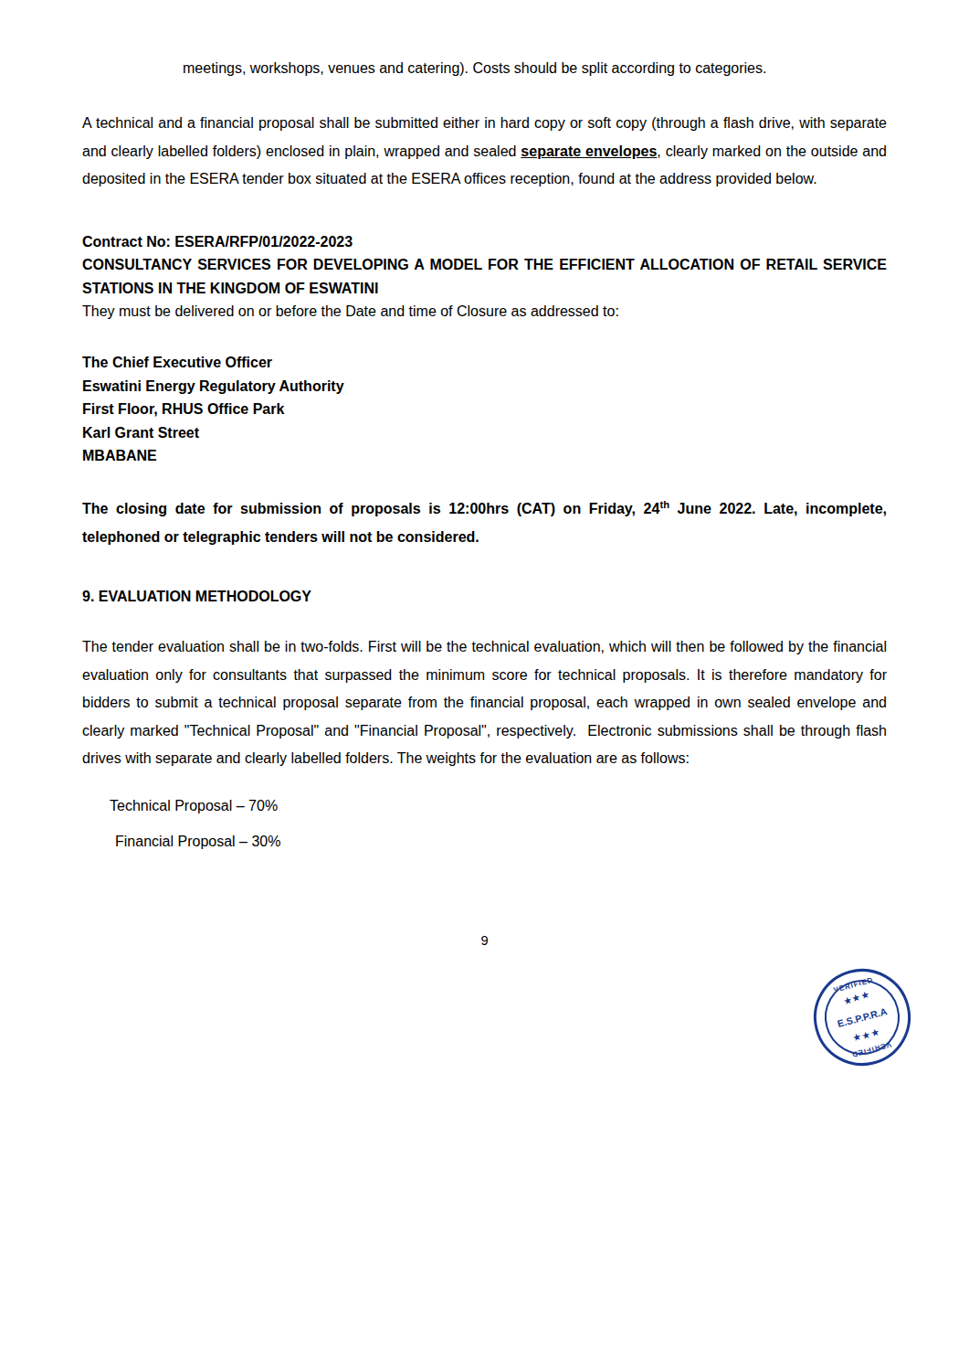meetings, workshops, venues and catering). Costs should be split according to categories.
A technical and a financial proposal shall be submitted either in hard copy or soft copy (through a flash drive, with separate and clearly labelled folders) enclosed in plain, wrapped and sealed separate envelopes, clearly marked on the outside and deposited in the ESERA tender box situated at the ESERA offices reception, found at the address provided below.
Contract No: ESERA/RFP/01/2022-2023
CONSULTANCY SERVICES FOR DEVELOPING A MODEL FOR THE EFFICIENT ALLOCATION OF RETAIL SERVICE STATIONS IN THE KINGDOM OF ESWATINI
They must be delivered on or before the Date and time of Closure as addressed to:
The Chief Executive Officer
Eswatini Energy Regulatory Authority
First Floor, RHUS Office Park
Karl Grant Street
MBABANE
The closing date for submission of proposals is 12:00hrs (CAT) on Friday, 24th June 2022. Late, incomplete, telephoned or telegraphic tenders will not be considered.
9. EVALUATION METHODOLOGY
The tender evaluation shall be in two-folds. First will be the technical evaluation, which will then be followed by the financial evaluation only for consultants that surpassed the minimum score for technical proposals. It is therefore mandatory for bidders to submit a technical proposal separate from the financial proposal, each wrapped in own sealed envelope and clearly marked "Technical Proposal" and "Financial Proposal", respectively. Electronic submissions shall be through flash drives with separate and clearly labelled folders. The weights for the evaluation are as follows:
Technical Proposal – 70%
Financial Proposal – 30%
9
VERIFIED
★★★
E.S.P.P.R.A
★★★
VERIFIED